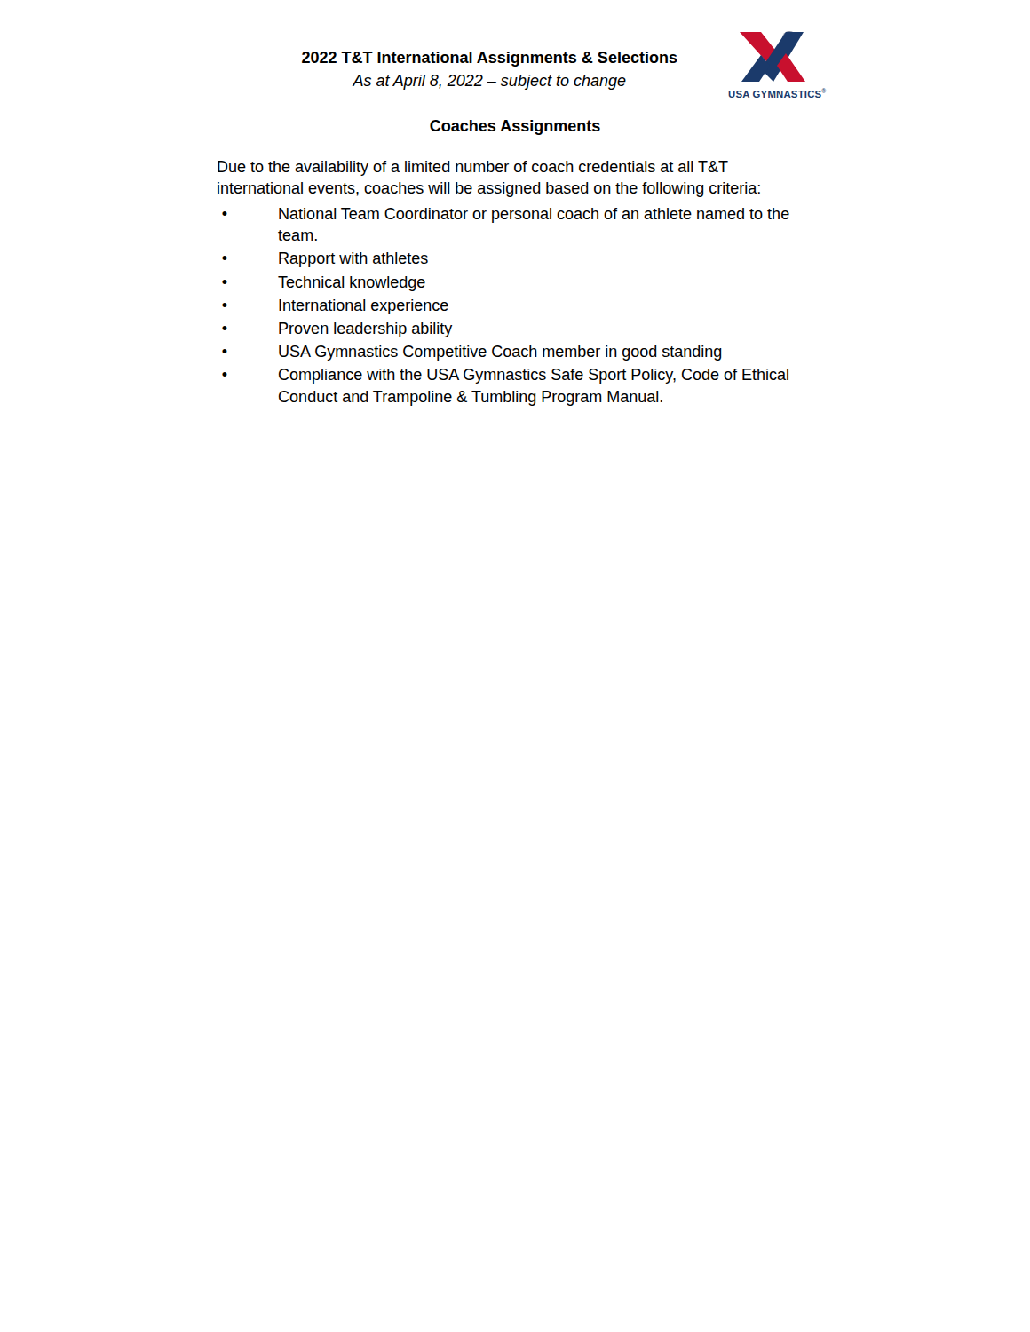USA GYMNASTICS®
2022 T&T International Assignments & Selections
As at April 8, 2022 – subject to change
Coaches Assignments
Due to the availability of a limited number of coach credentials at all T&T international events, coaches will be assigned based on the following criteria:
National Team Coordinator or personal coach of an athlete named to the team.
Rapport with athletes
Technical knowledge
International experience
Proven leadership ability
USA Gymnastics Competitive Coach member in good standing
Compliance with the USA Gymnastics Safe Sport Policy, Code of Ethical Conduct and Trampoline & Tumbling Program Manual.